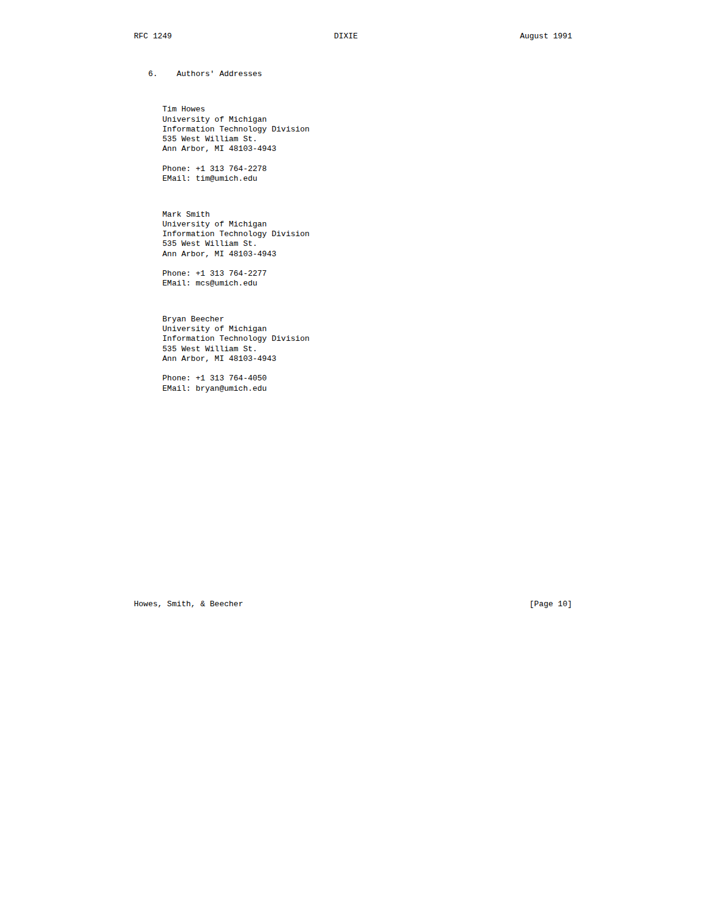RFC 1249 DIXIE August 1991
6. Authors' Addresses
Tim Howes
University of Michigan
Information Technology Division
535 West William St.
Ann Arbor, MI 48103-4943

Phone: +1 313 764-2278
EMail: tim@umich.edu
Mark Smith
University of Michigan
Information Technology Division
535 West William St.
Ann Arbor, MI 48103-4943

Phone: +1 313 764-2277
EMail: mcs@umich.edu
Bryan Beecher
University of Michigan
Information Technology Division
535 West William St.
Ann Arbor, MI 48103-4943

Phone: +1 313 764-4050
EMail: bryan@umich.edu
Howes, Smith, & Beecher [Page 10]